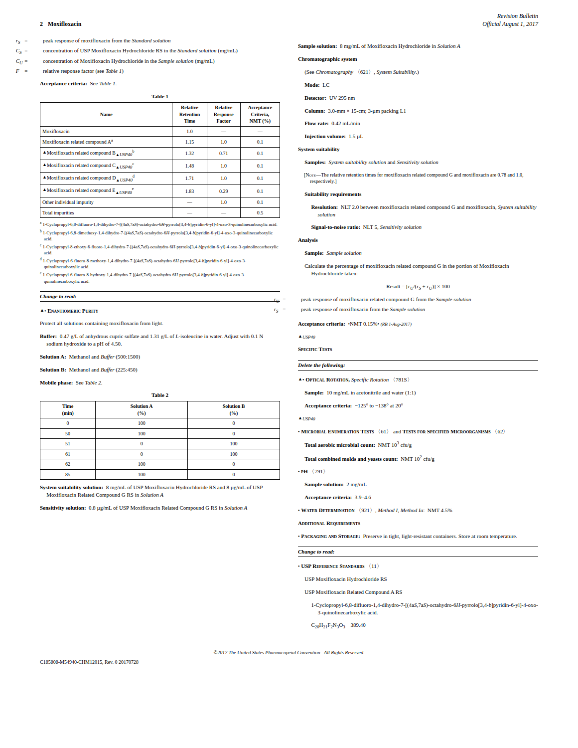Revision Bulletin
2 Moxifloxacin
Official August 1, 2017
rS= peak response of moxifloxacin from the Standard solution
CS= concentration of USP Moxifloxacin Hydrochloride RS in the Standard solution (mg/mL)
CU= concentration of Moxifloxacin Hydrochloride in the Sample solution (mg/mL)
F= relative response factor (see Table 1)
Acceptance criteria: See Table 1.
Table 1
| Name | Relative Retention Time | Relative Response Factor | Acceptance Criteria, NMT (%) |
| --- | --- | --- | --- |
| Moxifloxacin | 1.0 | — | — |
| Moxifloxacin related compound A a | 1.15 | 1.0 | 0.1 |
| ▲ Moxifloxacin related compound B ▲ USP40 b | 1.32 | 0.71 | 0.1 |
| ▲ Moxifloxacin related compound C ▲ USP40 c | 1.48 | 1.0 | 0.1 |
| ▲ Moxifloxacin related compound D ▲ USP40 d | 1.71 | 1.0 | 0.1 |
| ▲ Moxifloxacin related compound E ▲ USP40 e | 1.83 | 0.29 | 0.1 |
| Other individual impurity | — | 1.0 | 0.1 |
| Total impurities | — | — | 0.5 |
a 1-Cyclopropyl-6,8-difluoro-1,4-dihydro-7-[(4aS,7aS)-octahydro-6H-pyrrolo[3,4-b]pyridin-6-yl]-4-oxo-3-quinolinecarboxylic acid.
b 1-Cyclopropyl-6,8-dimethoxy-1,4-dihydro-7-[(4aS,7aS)-octahydro-6H-pyrrolo[3,4-b]pyridin-6-yl]-4-oxo-3-quinolinecarboxylic acid.
c 1-Cyclopropyl-8-ethoxy-6-fluoro-1,4-dihydro-7-[(4aS,7aS)-octahydro-6H-pyrrolo[3,4-b]pyridin-6-yl]-4-oxo-3-quinolinecarboxylic acid.
d 1-Cyclopropyl-6-fluoro-8-methoxy-1,4-dihydro-7-[(4aS,7aS)-octahydro-6H-pyrrolo[3,4-b]pyridin-6-yl]-4-oxo-3-quinolinecarboxylic acid.
e 1-Cyclopropyl-6-fluoro-8-hydroxy-1,4-dihydro-7-[(4aS,7aS)-octahydro-6H-pyrrolo[3,4-b]pyridin-6-yl]-4-oxo-3-quinolinecarboxylic acid.
Change to read:
▲• Enantiomeric Purity
Protect all solutions containing moxifloxacin from light.
Buffer: 0.47 g/L of anhydrous cupric sulfate and 1.31 g/L of L-isoleucine in water. Adjust with 0.1 N sodium hydroxide to a pH of 4.50.
Solution A: Methanol and Buffer (500:1500)
Solution B: Methanol and Buffer (225:450)
Mobile phase: See Table 2.
Table 2
| Time (min) | Solution A (%) | Solution B (%) |
| --- | --- | --- |
| 0 | 100 | 0 |
| 50 | 100 | 0 |
| 51 | 0 | 100 |
| 61 | 0 | 100 |
| 62 | 100 | 0 |
| 85 | 100 | 0 |
System suitability solution: 8 mg/mL of USP Moxifloxacin Hydrochloride RS and 8 µg/mL of USP Moxifloxacin Related Compound G RS in Solution A
Sensitivity solution: 0.8 µg/mL of USP Moxifloxacin Related Compound G RS in Solution A
Sample solution: 8 mg/mL of Moxifloxacin Hydrochloride in Solution A
Chromatographic system
(See Chromatography 〈621〉, System Suitability.)
Mode: LC
Detector: UV 295 nm
Column: 3.0-mm × 15-cm; 3-µm packing L1
Flow rate: 0.42 mL/min
Injection volume: 1.5 µL
System suitability
Samples: System suitability solution and Sensitivity solution
[Note—The relative retention times for moxifloxacin related compound G and moxifloxacin are 0.78 and 1.0, respectively.]
Suitability requirements
Resolution: NLT 2.0 between moxifloxacin related compound G and moxifloxacin, System suitability solution
Signal-to-noise ratio: NLT 5, Sensitivity solution
Analysis
Sample: Sample solution
Calculate the percentage of moxifloxacin related compound G in the portion of Moxifloxacin Hydrochloride taken:
Result = [rU/(rS + rU)] × 100
rU= peak response of moxifloxacin related compound G from the Sample solution
rS= peak response of moxifloxacin from the Sample solution
Acceptance criteria: •NMT 0.15%• (RB 1-Aug-2017)
▲USP40
Specific Tests
Delete the following:
▲• Optical Rotation, Specific Rotation 〈781S〉
Sample: 10 mg/mL in acetonitrile and water (1:1)
Acceptance criteria: −125° to −138° at 20°
▲USP40
• Microbial Enumeration Tests 〈61〉 and Tests for Specified Microorganisms 〈62〉
Total aerobic microbial count: NMT 103 cfu/g
Total combined molds and yeasts count: NMT 102 cfu/g
• pH 〈791〉
Sample solution: 2 mg/mL
Acceptance criteria: 3.9–4.6
• Water Determination 〈921〉, Method I, Method Ia: NMT 4.5%
Additional Requirements
• Packaging and Storage: Preserve in tight, light-resistant containers. Store at room temperature.
Change to read:
• USP Reference Standards 〈11〉
USP Moxifloxacin Hydrochloride RS
USP Moxifloxacin Related Compound A RS
1-Cyclopropyl-6,8-difluoro-1,4-dihydro-7-[(4aS,7aS)-octahydro-6H-pyrrolo[3,4-b]pyridin-6-yl]-4-oxo-3-quinolinecarboxylic acid.
C20 H21 F2 N3 O3 389.40
©2017 The United States Pharmacopeial Convention All Rights Reserved.
C185808-M54940-CHM12015, Rev. 0 20170728